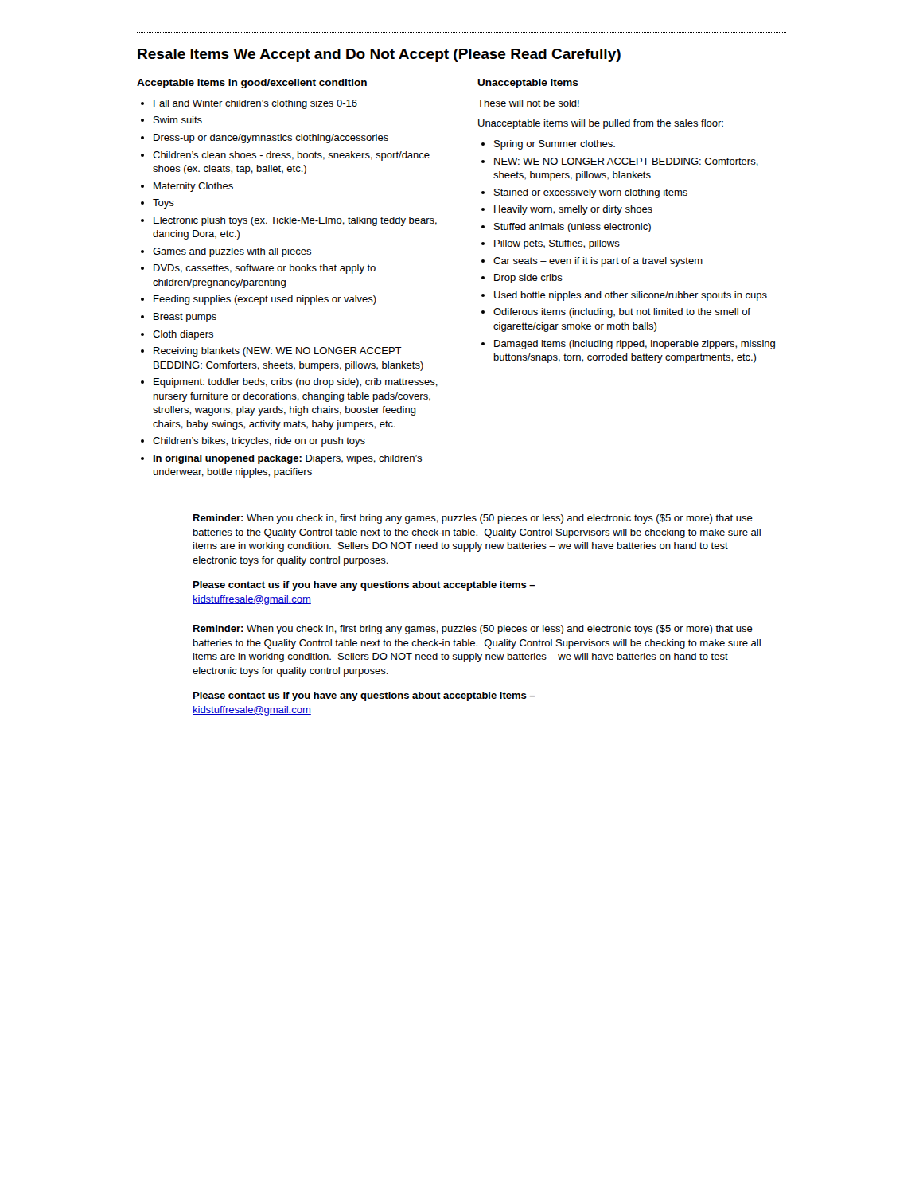Resale Items We Accept and Do Not Accept (Please Read Carefully)
Acceptable items in good/excellent condition
Fall and Winter children’s clothing sizes 0-16
Swim suits
Dress-up or dance/gymnastics clothing/accessories
Children’s clean shoes - dress, boots, sneakers, sport/dance shoes (ex. cleats, tap, ballet, etc.)
Maternity Clothes
Toys
Electronic plush toys (ex. Tickle-Me-Elmo, talking teddy bears, dancing Dora, etc.)
Games and puzzles with all pieces
DVDs, cassettes, software or books that apply to children/pregnancy/parenting
Feeding supplies (except used nipples or valves)
Breast pumps
Cloth diapers
Receiving blankets (NEW: WE NO LONGER ACCEPT BEDDING: Comforters, sheets, bumpers, pillows, blankets)
Equipment: toddler beds, cribs (no drop side), crib mattresses, nursery furniture or decorations, changing table pads/covers, strollers, wagons, play yards, high chairs, booster feeding chairs, baby swings, activity mats, baby jumpers, etc.
Children’s bikes, tricycles, ride on or push toys
In original unopened package: Diapers, wipes, children’s underwear, bottle nipples, pacifiers
Unacceptable items
These will not be sold!
Unacceptable items will be pulled from the sales floor:
Spring or Summer clothes.
NEW: WE NO LONGER ACCEPT BEDDING: Comforters, sheets, bumpers, pillows, blankets
Stained or excessively worn clothing items
Heavily worn, smelly or dirty shoes
Stuffed animals (unless electronic)
Pillow pets, Stuffies, pillows
Car seats – even if it is part of a travel system
Drop side cribs
Used bottle nipples and other silicone/rubber spouts in cups
Odiferous items (including, but not limited to the smell of cigarette/cigar smoke or moth balls)
Damaged items (including ripped, inoperable zippers, missing buttons/snaps, torn, corroded battery compartments, etc.)
Reminder: When you check in, first bring any games, puzzles (50 pieces or less) and electronic toys ($5 or more) that use batteries to the Quality Control table next to the check-in table. Quality Control Supervisors will be checking to make sure all items are in working condition. Sellers DO NOT need to supply new batteries – we will have batteries on hand to test electronic toys for quality control purposes.
Please contact us if you have any questions about acceptable items –
kidstuffresale@gmail.com
Reminder: When you check in, first bring any games, puzzles (50 pieces or less) and electronic toys ($5 or more) that use batteries to the Quality Control table next to the check-in table. Quality Control Supervisors will be checking to make sure all items are in working condition. Sellers DO NOT need to supply new batteries – we will have batteries on hand to test electronic toys for quality control purposes.
Please contact us if you have any questions about acceptable items –
kidstuffresale@gmail.com